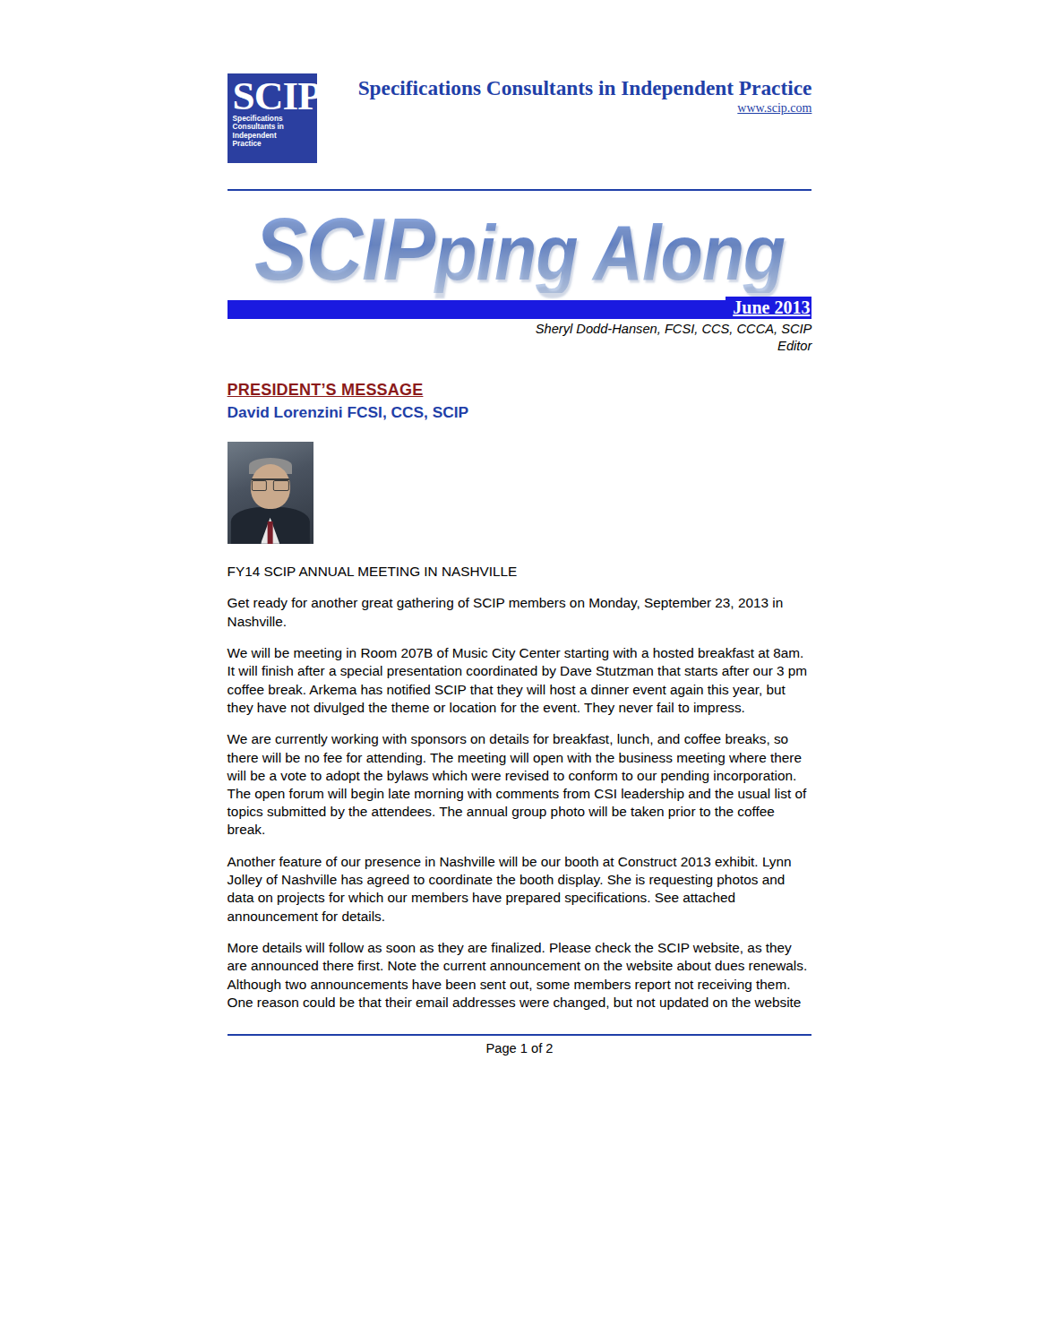SCIP
Specifications
Consultants in
Independent
Practice
Specifications Consultants in Independent Practice
www.scip.com
SCIPping Along
June 2013
Sheryl Dodd-Hansen, FCSI, CCS, CCCA, SCIP
Editor
PRESIDENT’S MESSAGE
David Lorenzini FCSI, CCS, SCIP
FY14 SCIP ANNUAL MEETING IN NASHVILLE
Get ready for another great gathering of SCIP members on Monday, September 23, 2013 in Nashville.
We will be meeting in Room 207B of Music City Center starting with a hosted breakfast at 8am. It will finish after a special presentation coordinated by Dave Stutzman that starts after our 3 pm coffee break. Arkema has notified SCIP that they will host a dinner event again this year, but they have not divulged the theme or location for the event. They never fail to impress.
We are currently working with sponsors on details for breakfast, lunch, and coffee breaks, so there will be no fee for attending. The meeting will open with the business meeting where there will be a vote to adopt the bylaws which were revised to conform to our pending incorporation. The open forum will begin late morning with comments from CSI leadership and the usual list of topics submitted by the attendees. The annual group photo will be taken prior to the coffee break.
Another feature of our presence in Nashville will be our booth at Construct 2013 exhibit. Lynn Jolley of Nashville has agreed to coordinate the booth display. She is requesting photos and data on projects for which our members have prepared specifications. See attached announcement for details.
More details will follow as soon as they are finalized. Please check the SCIP website, as they are announced there first. Note the current announcement on the website about dues renewals. Although two announcements have been sent out, some members report not receiving them. One reason could be that their email addresses were changed, but not updated on the website
Page 1 of 2